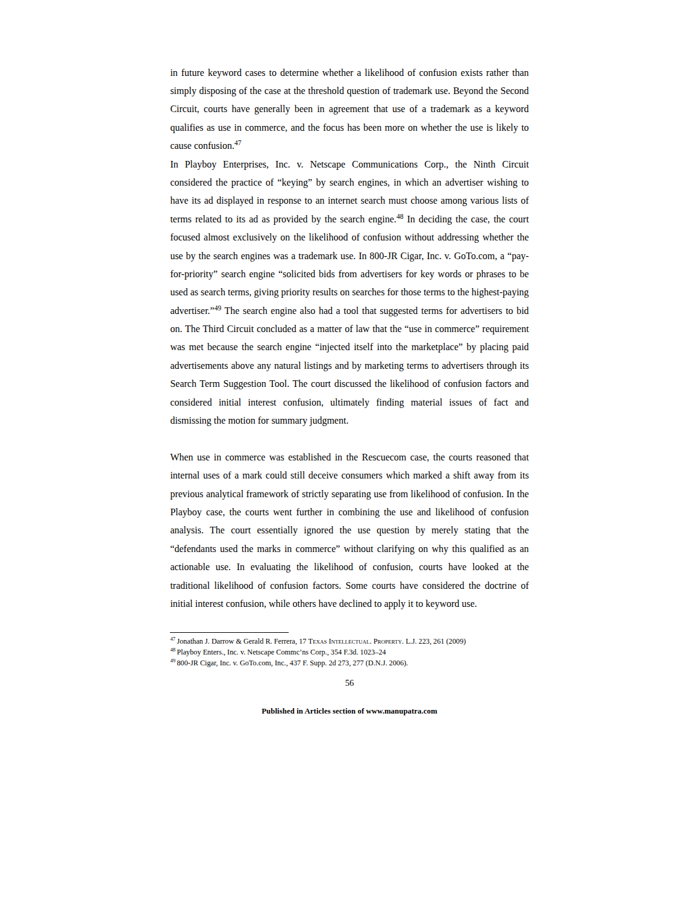in future keyword cases to determine whether a likelihood of confusion exists rather than simply disposing of the case at the threshold question of trademark use. Beyond the Second Circuit, courts have generally been in agreement that use of a trademark as a keyword qualifies as use in commerce, and the focus has been more on whether the use is likely to cause confusion.47
In Playboy Enterprises, Inc. v. Netscape Communications Corp., the Ninth Circuit considered the practice of “keying” by search engines, in which an advertiser wishing to have its ad displayed in response to an internet search must choose among various lists of terms related to its ad as provided by the search engine.48 In deciding the case, the court focused almost exclusively on the likelihood of confusion without addressing whether the use by the search engines was a trademark use. In 800-JR Cigar, Inc. v. GoTo.com, a “pay-for-priority” search engine “solicited bids from advertisers for key words or phrases to be used as search terms, giving priority results on searches for those terms to the highest-paying advertiser.”49 The search engine also had a tool that suggested terms for advertisers to bid on. The Third Circuit concluded as a matter of law that the “use in commerce” requirement was met because the search engine “injected itself into the marketplace” by placing paid advertisements above any natural listings and by marketing terms to advertisers through its Search Term Suggestion Tool. The court discussed the likelihood of confusion factors and considered initial interest confusion, ultimately finding material issues of fact and dismissing the motion for summary judgment.
When use in commerce was established in the Rescuecom case, the courts reasoned that internal uses of a mark could still deceive consumers which marked a shift away from its previous analytical framework of strictly separating use from likelihood of confusion. In the Playboy case, the courts went further in combining the use and likelihood of confusion analysis. The court essentially ignored the use question by merely stating that the “defendants used the marks in commerce” without clarifying on why this qualified as an actionable use. In evaluating the likelihood of confusion, courts have looked at the traditional likelihood of confusion factors. Some courts have considered the doctrine of initial interest confusion, while others have declined to apply it to keyword use.
47Jonathan J. Darrow & Gerald R. Ferrera, 17 Texas Intellectual. Property. L.J. 223, 261 (2009)
48Playboy Enters., Inc. v. Netscape Commc’ns Corp., 354 F.3d. 1023–24
49800-JR Cigar, Inc. v. GoTo.com, Inc., 437 F. Supp. 2d 273, 277 (D.N.J. 2006).
56
Published in Articles section of www.manupatra.com